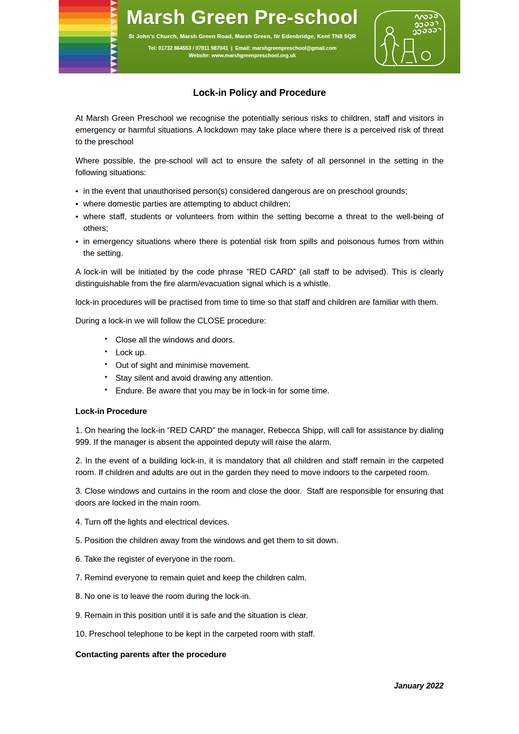Marsh Green Pre-school
St John’s Church, Marsh Green Road, Marsh Green, Nr Edenbridge, Kent TN8 5QR
Tel: 01732 864553 / 07811 987041 | Email: marshgreenpreschool@gmail.com
Website: www.marshgreenpreschool.org.uk
Lock-in Policy and Procedure
At Marsh Green Preschool we recognise the potentially serious risks to children, staff and visitors in emergency or harmful situations. A lockdown may take place where there is a perceived risk of threat to the preschool
Where possible, the pre-school will act to ensure the safety of all personnel in the setting in the following situations:
in the event that unauthorised person(s) considered dangerous are on preschool grounds;
where domestic parties are attempting to abduct children;
where staff, students or volunteers from within the setting become a threat to the well-being of others;
in emergency situations where there is potential risk from spills and poisonous fumes from within the setting.
A lock-in will be initiated by the code phrase “RED CARD” (all staff to be advised). This is clearly distinguishable from the fire alarm/evacuation signal which is a whistle.
lock-in procedures will be practised from time to time so that staff and children are familiar with them.
During a lock-in we will follow the CLOSE procedure:
Close all the windows and doors.
Lock up.
Out of sight and minimise movement.
Stay silent and avoid drawing any attention.
Endure. Be aware that you may be in lock-in for some time.
Lock-in Procedure
1. On hearing the lock-in “RED CARD” the manager, Rebecca Shipp, will call for assistance by dialing 999. If the manager is absent the appointed deputy will raise the alarm.
2. In the event of a building lock-in, it is mandatory that all children and staff remain in the carpeted room. If children and adults are out in the garden they need to move indoors to the carpeted room.
3. Close windows and curtains in the room and close the door. Staff are responsible for ensuring that doors are locked in the main room.
4. Turn off the lights and electrical devices.
5. Position the children away from the windows and get them to sit down.
6. Take the register of everyone in the room.
7. Remind everyone to remain quiet and keep the children calm.
8. No one is to leave the room during the lock-in.
9. Remain in this position until it is safe and the situation is clear.
10. Preschool telephone to be kept in the carpeted room with staff.
Contacting parents after the procedure
January 2022